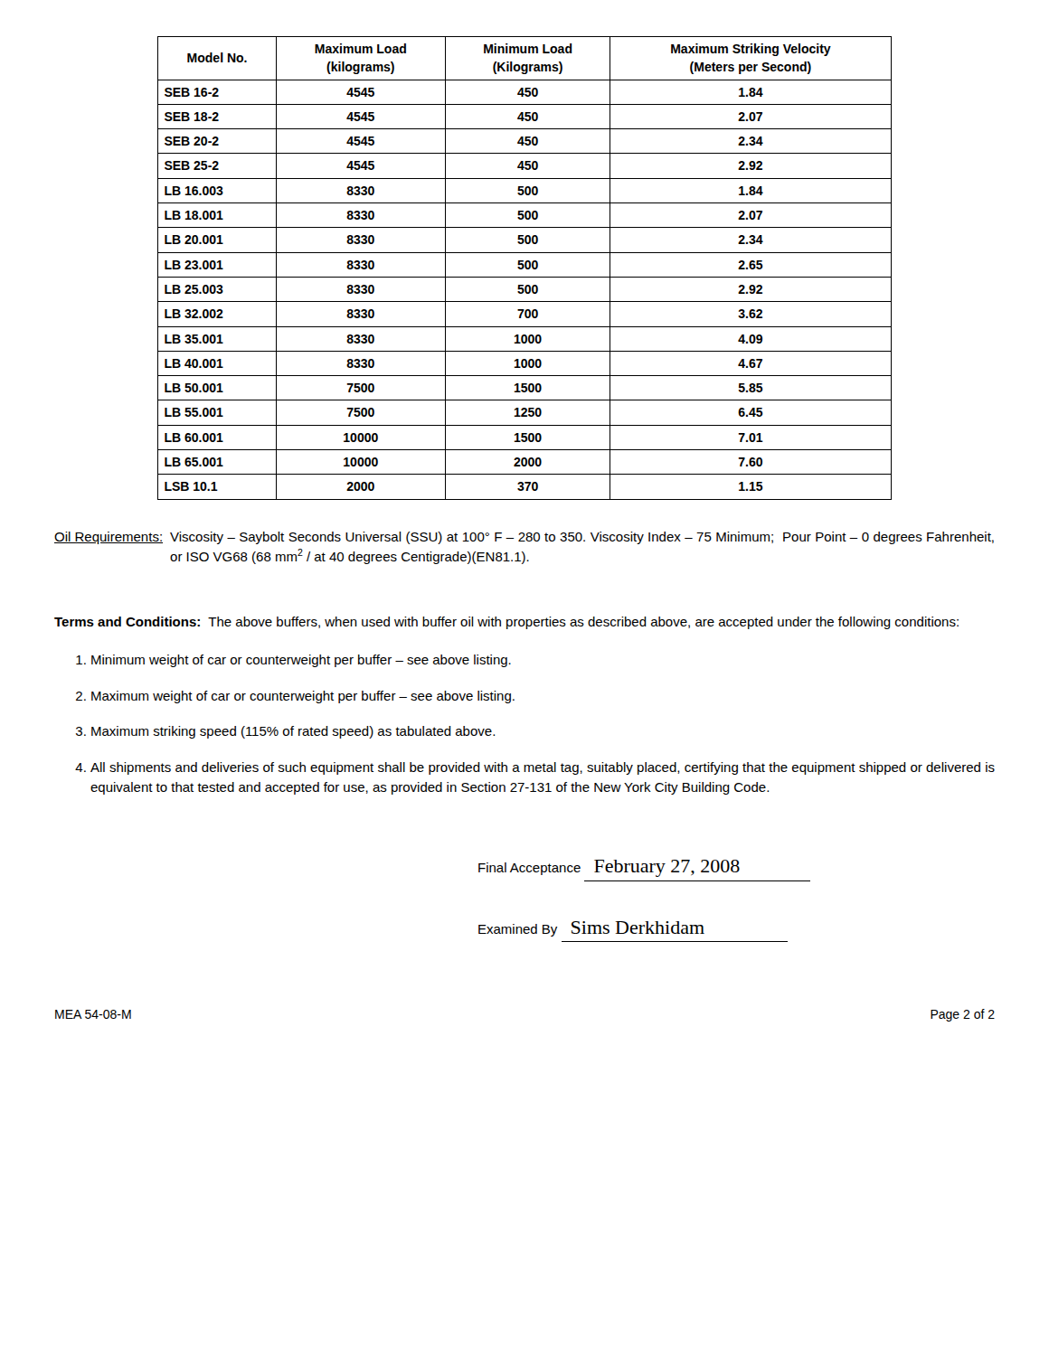| Model No. | Maximum Load (kilograms) | Minimum Load (Kilograms) | Maximum Striking Velocity (Meters per Second) |
| --- | --- | --- | --- |
| SEB 16-2 | 4545 | 450 | 1.84 |
| SEB 18-2 | 4545 | 450 | 2.07 |
| SEB 20-2 | 4545 | 450 | 2.34 |
| SEB 25-2 | 4545 | 450 | 2.92 |
| LB 16.003 | 8330 | 500 | 1.84 |
| LB 18.001 | 8330 | 500 | 2.07 |
| LB 20.001 | 8330 | 500 | 2.34 |
| LB 23.001 | 8330 | 500 | 2.65 |
| LB 25.003 | 8330 | 500 | 2.92 |
| LB 32.002 | 8330 | 700 | 3.62 |
| LB 35.001 | 8330 | 1000 | 4.09 |
| LB 40.001 | 8330 | 1000 | 4.67 |
| LB 50.001 | 7500 | 1500 | 5.85 |
| LB 55.001 | 7500 | 1250 | 6.45 |
| LB 60.001 | 10000 | 1500 | 7.01 |
| LB 65.001 | 10000 | 2000 | 7.60 |
| LSB 10.1 | 2000 | 370 | 1.15 |
Oil Requirements:
Viscosity – Saybolt Seconds Universal (SSU) at 100° F – 280 to 350. Viscosity Index – 75 Minimum; Pour Point – 0 degrees Fahrenheit, or ISO VG68 (68 mm2 / at 40 degrees Centigrade)(EN81.1).
Terms and Conditions: The above buffers, when used with buffer oil with properties as described above, are accepted under the following conditions:
Minimum weight of car or counterweight per buffer – see above listing.
Maximum weight of car or counterweight per buffer – see above listing.
Maximum striking speed (115% of rated speed) as tabulated above.
All shipments and deliveries of such equipment shall be provided with a metal tag, suitably placed, certifying that the equipment shipped or delivered is equivalent to that tested and accepted for use, as provided in Section 27-131 of the New York City Building Code.
Final Acceptance February 27, 2008
Examined By Sims Derkhidam
MEA 54-08-M Page 2 of 2